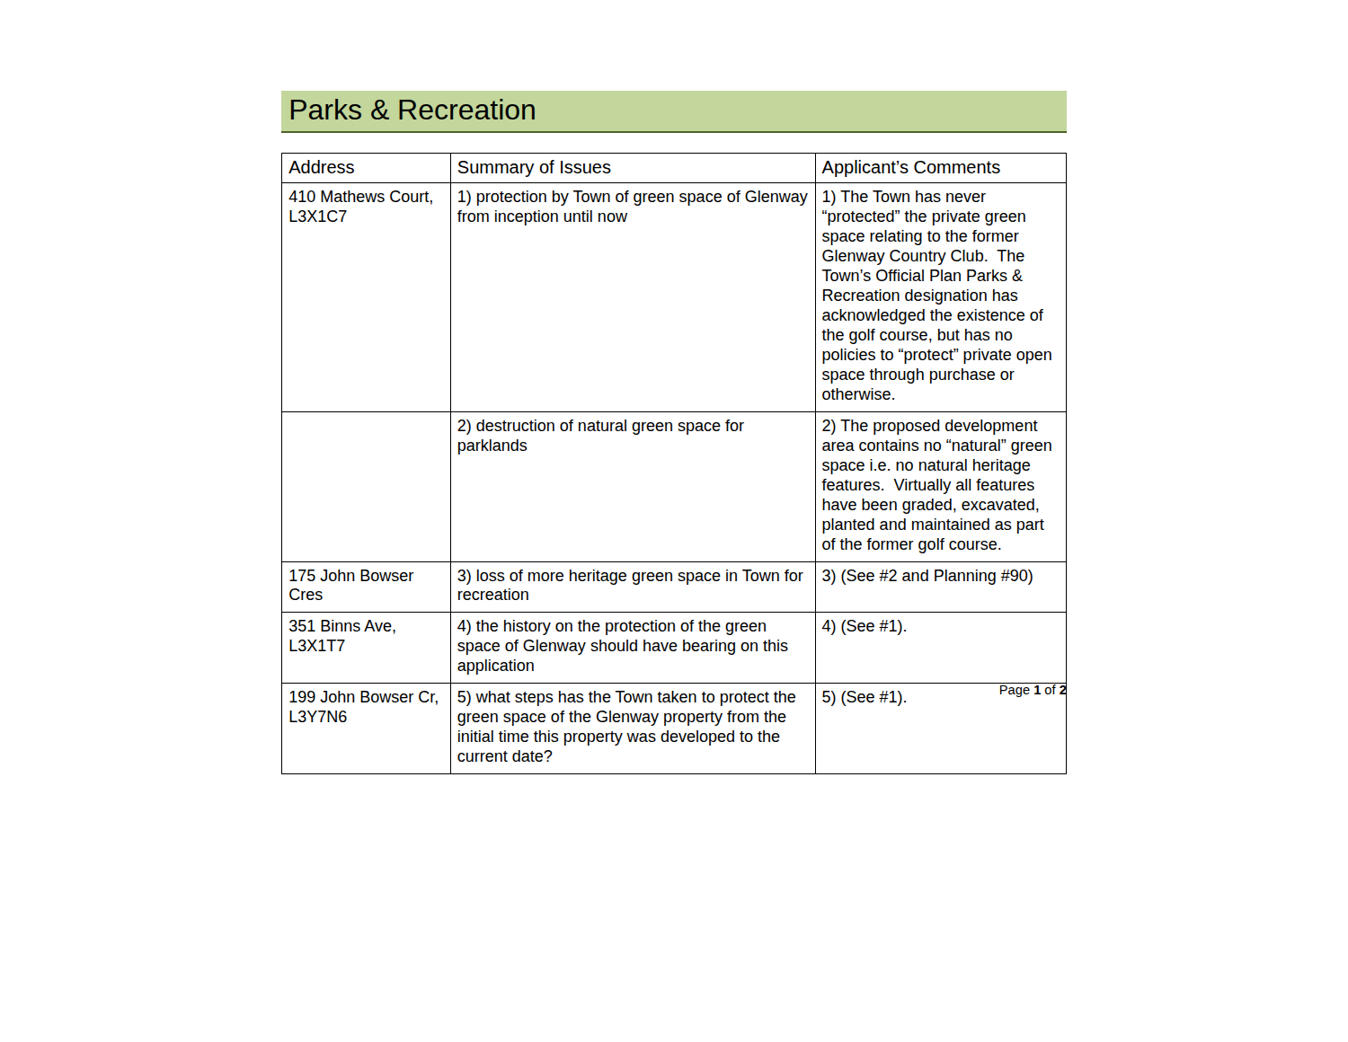Parks & Recreation
| Address | Summary of Issues | Applicant’s Comments |
| --- | --- | --- |
| 410 Mathews Court, L3X1C7 | 1) protection by Town of green space of Glenway from inception until now | 1) The Town has never “protected” the private green space relating to the former Glenway Country Club. The Town’s Official Plan Parks & Recreation designation has acknowledged the existence of the golf course, but has no policies to “protect” private open space through purchase or otherwise. |
| | 2) destruction of natural green space for parklands | 2) The proposed development area contains no “natural” green space i.e. no natural heritage features. Virtually all features have been graded, excavated, planted and maintained as part of the former golf course. |
| 175 John Bowser Cres | 3) loss of more heritage green space in Town for recreation | 3) (See #2 and Planning #90) |
| 351 Binns Ave, L3X1T7 | 4) the history on the protection of the green space of Glenway should have bearing on this application | 4) (See #1). |
| 199 John Bowser Cr, L3Y7N6 | 5) what steps has the Town taken to protect the green space of the Glenway property from the initial time this property was developed to the current date? | 5) (See #1). |
Page 1 of 2